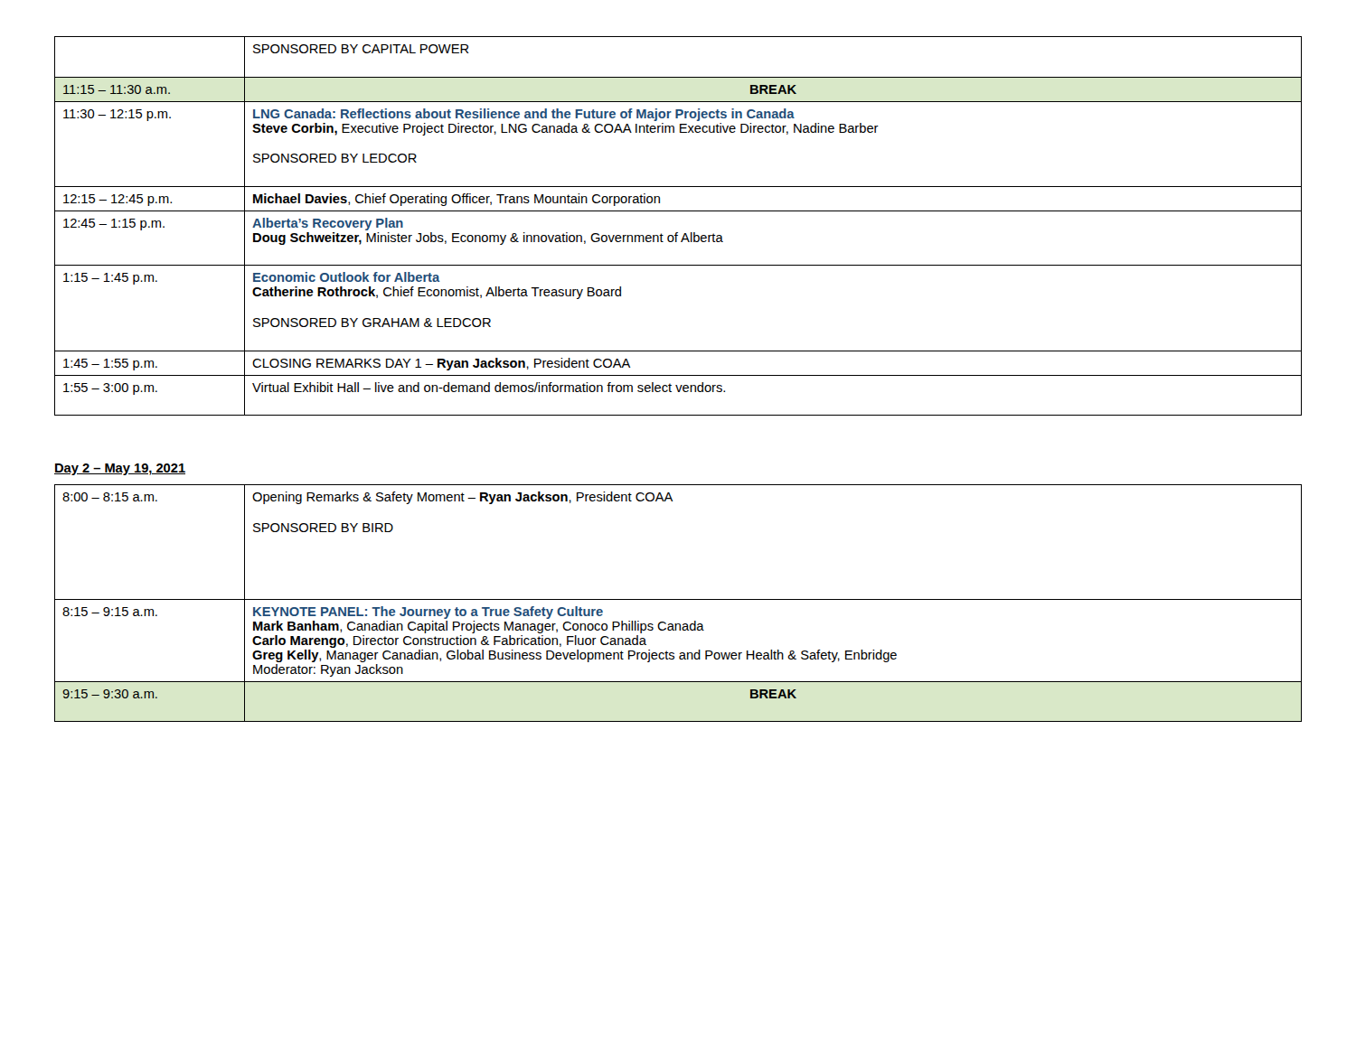| | SPONSORED BY CAPITAL POWER |
| 11:15 – 11:30 a.m. | BREAK |
| 11:30 – 12:15 p.m. | LNG Canada: Reflections about Resilience and the Future of Major Projects in Canada Steve Corbin, Executive Project Director, LNG Canada & COAA Interim Executive Director, Nadine Barber SPONSORED BY LEDCOR |
| 12:15 – 12:45 p.m. | Michael Davies , Chief Operating Officer, Trans Mountain Corporation |
| 12:45 – 1:15 p.m. | Alberta’s Recovery Plan Doug Schweitzer, Minister Jobs, Economy & innovation, Government of Alberta |
| 1:15 – 1:45 p.m. | Economic Outlook for Alberta Catherine Rothrock , Chief Economist, Alberta Treasury Board SPONSORED BY GRAHAM & LEDCOR |
| 1:45 – 1:55 p.m. | CLOSING REMARKS DAY 1 – Ryan Jackson , President COAA |
| 1:55 – 3:00 p.m. | Virtual Exhibit Hall – live and on-demand demos/information from select vendors. |
Day 2 – May 19, 2021
| 8:00 – 8:15 a.m. | Opening Remarks & Safety Moment – Ryan Jackson , President COAA SPONSORED BY BIRD |
| 8:15 – 9:15 a.m. | KEYNOTE PANEL: The Journey to a True Safety Culture Mark Banham , Canadian Capital Projects Manager, Conoco Phillips Canada Carlo Marengo , Director Construction & Fabrication, Fluor Canada Greg Kelly , Manager Canadian, Global Business Development Projects and Power Health & Safety, Enbridge Moderator: Ryan Jackson |
| 9:15 – 9:30 a.m. | BREAK |